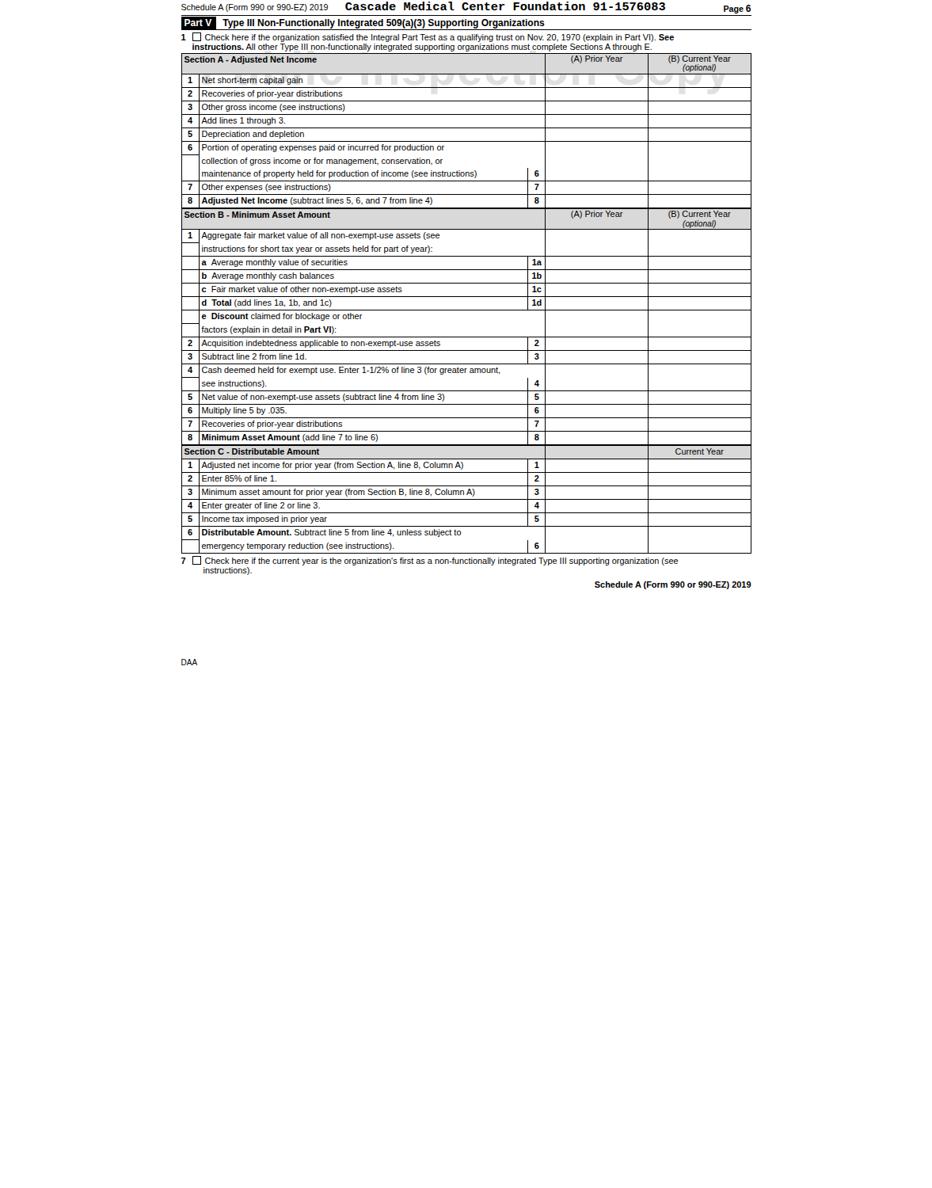Public Inspection Copy
Schedule A (Form 990 or 990-EZ) 2019 Cascade Medical Center Foundation 91-1576083
Page 6
Part V
Type III Non-Functionally Integrated 509(a)(3) Supporting Organizations
1
Check here if the organization satisfied the Integral Part Test as a qualifying trust on Nov. 20, 1970 (explain in Part VI). See
instructions. All other Type III non-functionally integrated supporting organizations must complete Sections A through E.
| Section A - Adjusted Net Income | (A) Prior Year | (B) Current Year (optional) |
| 1 | Net short-term capital gain | | |
| 2 | Recoveries of prior-year distributions | | |
| 3 | Other gross income (see instructions) | | |
| 4 | Add lines 1 through 3. | | |
| 5 | Depreciation and depletion | | |
| 6 | Portion of operating expenses paid or incurred for production or | | | |
| | collection of gross income or for management, conservation, or | | | |
| | maintenance of property held for production of income (see instructions) | 6 | | |
| 7 | Other expenses (see instructions) | 7 | | |
| 8 | Adjusted Net Income (subtract lines 5, 6, and 7 from line 4) | 8 | | |
| Section B - Minimum Asset Amount | (A) Prior Year | (B) Current Year (optional) |
| 1 | Aggregate fair market value of all non-exempt-use assets (see | | | |
| | instructions for short tax year or assets held for part of year): | | | |
| | a Average monthly value of securities | 1a | | |
| | b Average monthly cash balances | 1b | | |
| | c Fair market value of other non-exempt-use assets | 1c | | |
| | d Total (add lines 1a, 1b, and 1c) | 1d | | |
| | e Discount claimed for blockage or other | | | |
| | factors (explain in detail in Part VI ): | | | |
| 2 | Acquisition indebtedness applicable to non-exempt-use assets | 2 | | |
| 3 | Subtract line 2 from line 1d. | 3 | | |
| 4 | Cash deemed held for exempt use. Enter 1-1/2% of line 3 (for greater amount, | | | |
| | see instructions). | 4 | | |
| 5 | Net value of non-exempt-use assets (subtract line 4 from line 3) | 5 | | |
| 6 | Multiply line 5 by .035. | 6 | | |
| 7 | Recoveries of prior-year distributions | 7 | | |
| 8 | Minimum Asset Amount (add line 7 to line 6) | 8 | | |
| Section C - Distributable Amount | | Current Year |
| 1 | Adjusted net income for prior year (from Section A, line 8, Column A) | 1 | | |
| 2 | Enter 85% of line 1. | 2 | | |
| 3 | Minimum asset amount for prior year (from Section B, line 8, Column A) | 3 | | |
| 4 | Enter greater of line 2 or line 3. | 4 | | |
| 5 | Income tax imposed in prior year | 5 | | |
| 6 | Distributable Amount. Subtract line 5 from line 4, unless subject to | | | |
| | emergency temporary reduction (see instructions). | 6 | | |
7
Check here if the current year is the organization's first as a non-functionally integrated Type III supporting organization (see
instructions).
Schedule A (Form 990 or 990-EZ) 2019
DAA